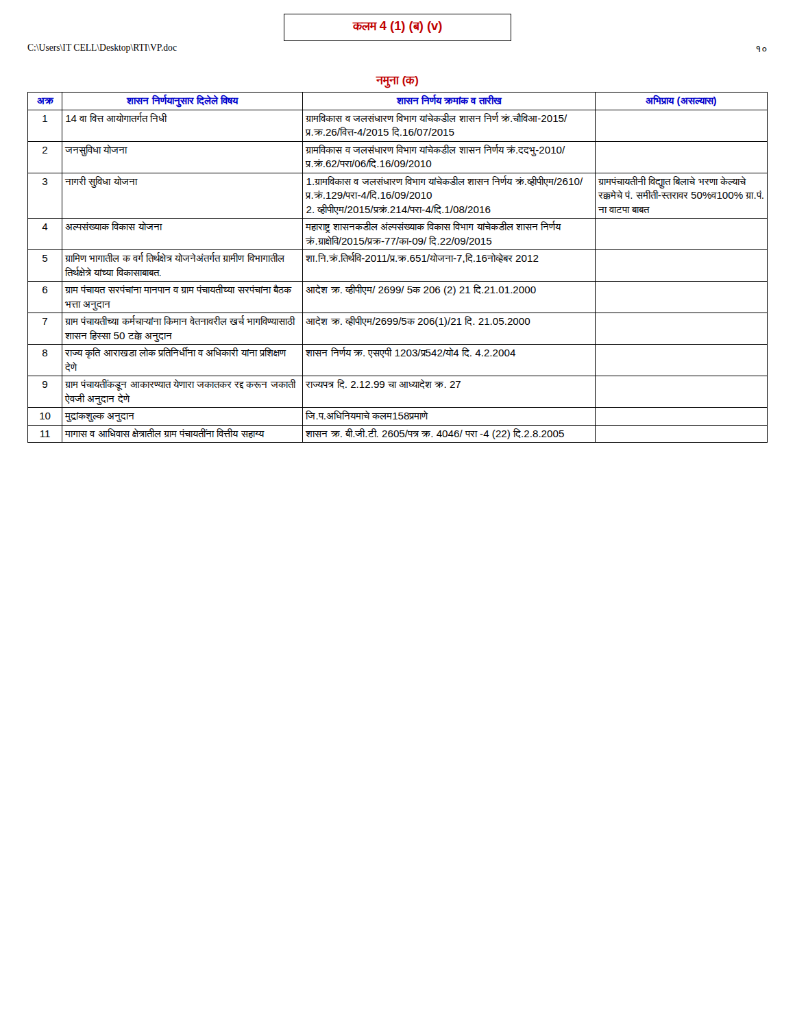कलम 4 (1) (ब) (v)
C:\Users\IT CELL\Desktop\RTI\VP.doc
१०
नमुना (क)
| अक्र | शासन निर्णयानुसार दिलेले विषय | शासन निर्णय क्रमांक व तारीख | अभिप्राय (असल्यास) |
| --- | --- | --- | --- |
| 1 | 14 वा वित्त आयोगातर्गत निधी | ग्रामविकास व जलसंधारण विभाग यांचेकडील शासन निर्ण क्रं.चौविआ-2015/प्र.क्र.26/वित्त-4/2015 दि.16/07/2015 | |
| 2 | जनसुविधा योजना | ग्रामविकास व जलसंधारण विभाग यांचेकडील शासन निर्णय क्रं.ददभु-2010/प्र.क्रं.62/परा/06/दि.16/09/2010 | |
| 3 | नागरी सुविधा योजना | 1.ग्रामविकास व जलसंधारण विभाग यांचेकडील शासन निर्णय क्रं.व्हीपीएम/2610/प्र.क्रं.129/परा-4/दि.16/09/2010 2. व्हीपीएम/2015/प्रक्रं.214/परा-4/दि.1/08/2016 | ग्रामपंचायतीनी विद्या‍ुत बिलाचे भरणा केल्याचे रक्कमेचे पं. समीती-स्तरावर 50%व100% ग्रा.पं. ना वाटपा बाबत |
| 4 | अल्पसंख्याक विकास योजना | महाराष्ट्र शासनकडील अंल्पसंख्याक विकास विभाग यांचेकडील शासन निर्णय क्रं.ग्राक्षेवि/2015/प्रक्र-77/का-09/ दि.22/09/2015 | |
| 5 | ग्रामिण भागातील क वर्ग तिर्थक्षेत्र योजनेअंतर्गत ग्रामीण विभागातील तिर्थक्षेत्रे यांच्या विकासाबाबत. | शा.नि.क्रं.तिर्थवि-2011/प्र.क्र.651/योजना-7,दि.16नोव्हेबर 2012 | |
| 6 | ग्राम पंचायत सरपंचांना मानपान व ग्राम पंचायतीच्या सरपंचांना बैठक भत्ता अनुदान | आदेश क्र. व्हीपीएम/ 2699/ 5क 206 (2) 21 दि.21.01.2000 | |
| 7 | ग्राम पंचायतीच्या कर्मचाऱ्यांना किमान वेतनावरील खर्च भागविण्यासाठी शासन हिस्सा 50 टक्के अनुदान | आदेश क्र. व्हीपीएम/2699/5क 206(1)/21 दि. 21.05.2000 | |
| 8 | राज्य कृति आराखडा लोक प्रतिनिर्धींना व अधिकारी यांना प्रशिक्षण देणे | शासन निर्णय क्र. एसएपी 1203/प्र542/यो4 दि. 4.2.2004 | |
| 9 | ग्राम पंचायतींकडून आकारण्यात येणारा जकातकर रद्द करून जकाती ऐवजी अनुदान देणे | राज्यपत्र दि. 2.12.99 चा आध्यादेश क्र. 27 | |
| 10 | मुद्रांकशुल्क अनुदान | जि.प.अधिनियमाचे कलम158प्रमाणे | |
| 11 | मागास व आधिवास क्षेत्रातील ग्राम पंचायतींना वित्तीय सहाय्य | शासन क्र. बी.जी.टी. 2605/पत्र क्र. 4046/ परा -4 (22) दि.2.8.2005 | |